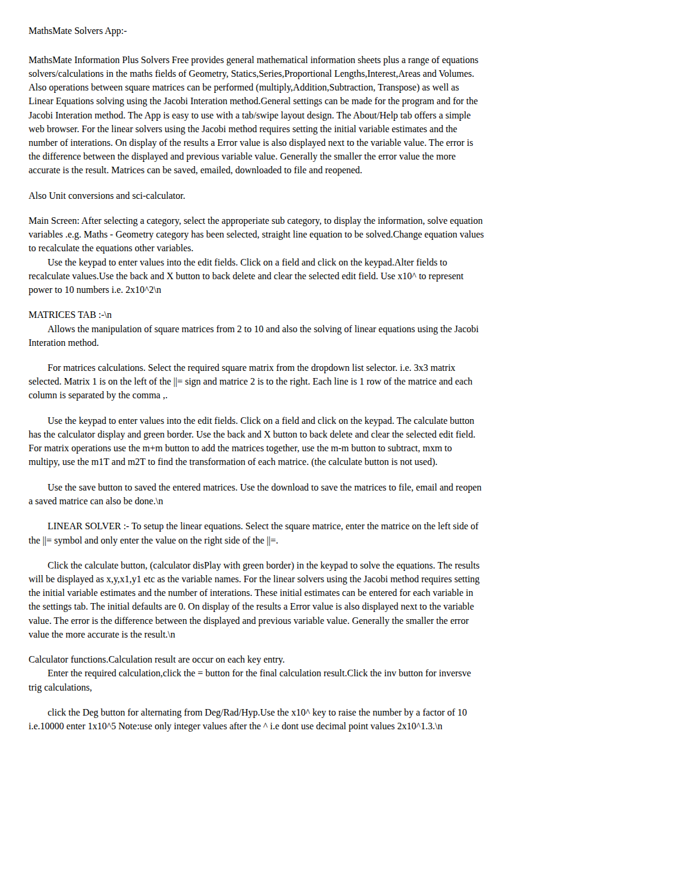MathsMate Solvers App:-
MathsMate Information Plus Solvers Free provides general mathematical information sheets plus a range of equations solvers/calculations in the maths fields of Geometry, Statics,Series,Proportional Lengths,Interest,Areas and Volumes. Also operations between square matrices can be performed (multiply,Addition,Subtraction, Transpose) as well as Linear Equations solving using the Jacobi Interation method.General settings can be made for the program and for the Jacobi Interation method. The App is easy to use with a tab/swipe layout design. The About/Help tab offers a simple web browser. For the linear solvers using the Jacobi method requires setting the initial variable estimates and the number of interations. On display of the results a Error value is also displayed next to the variable value. The error is the difference between the displayed and previous variable value. Generally the smaller the error value the more accurate is the result. Matrices can be saved, emailed, downloaded to file and reopened.
Also Unit conversions and sci-calculator.
Main Screen: After selecting a category, select the approperiate sub category, to display the information, solve equation variables .e.g. Maths - Geometry category has been selected, straight line equation to be solved.Change equation values to recalculate the equations other variables.
Use the keypad to enter values into the edit fields. Click on a field and click on the keypad.Alter fields to recalculate values.Use the back and X button to back delete and clear the selected edit field. Use x10^ to represent power to 10 numbers i.e. 2x10^2\n
MATRICES TAB :-\n
Allows the manipulation of square matrices from 2 to 10 and also the solving of linear equations using the Jacobi Interation method.
For matrices calculations. Select the required square matrix from the dropdown list selector. i.e. 3x3 matrix selected. Matrix 1 is on the left of the ||= sign and matrice 2 is to the right. Each line is 1 row of the matrice and each column is separated by the comma ,.
Use the keypad to enter values into the edit fields. Click on a field and click on the keypad. The calculate button has the calculator display and green border. Use the back and X button to back delete and clear the selected edit field. For matrix operations use the m+m button to add the matrices together, use the m-m button to subtract, mxm to multipy, use the m1T and m2T to find the transformation of each matrice. (the calculate button is not used).
Use the save button to saved the entered matrices. Use the download to save the matrices to file, email and reopen a saved matrice can also be done.\n
LINEAR SOLVER :- To setup the linear equations. Select the square matrice, enter the matrice on the left side of the ||= symbol and only enter the value on the right side of the ||=.
Click the calculate button, (calculator disPlay with green border) in the keypad to solve the equations. The results will be displayed as x,y,x1,y1 etc as the variable names. For the linear solvers using the Jacobi method requires setting the initial variable estimates and the number of interations. These initial estimates can be entered for each variable in the settings tab. The initial defaults are 0. On display of the results a Error value is also displayed next to the variable value. The error is the difference between the displayed and previous variable value. Generally the smaller the error value the more accurate is the result.\n
Calculator functions.Calculation result are occur on each key entry.
Enter the required calculation,click the = button for the final calculation result.Click the inv button for inversve trig calculations,
click the Deg button for alternating from Deg/Rad/Hyp.Use the x10^ key to raise the number by a factor of 10 i.e.10000 enter 1x10^5 Note:use only integer values after the ^ i.e dont use decimal point values 2x10^1.3.\n